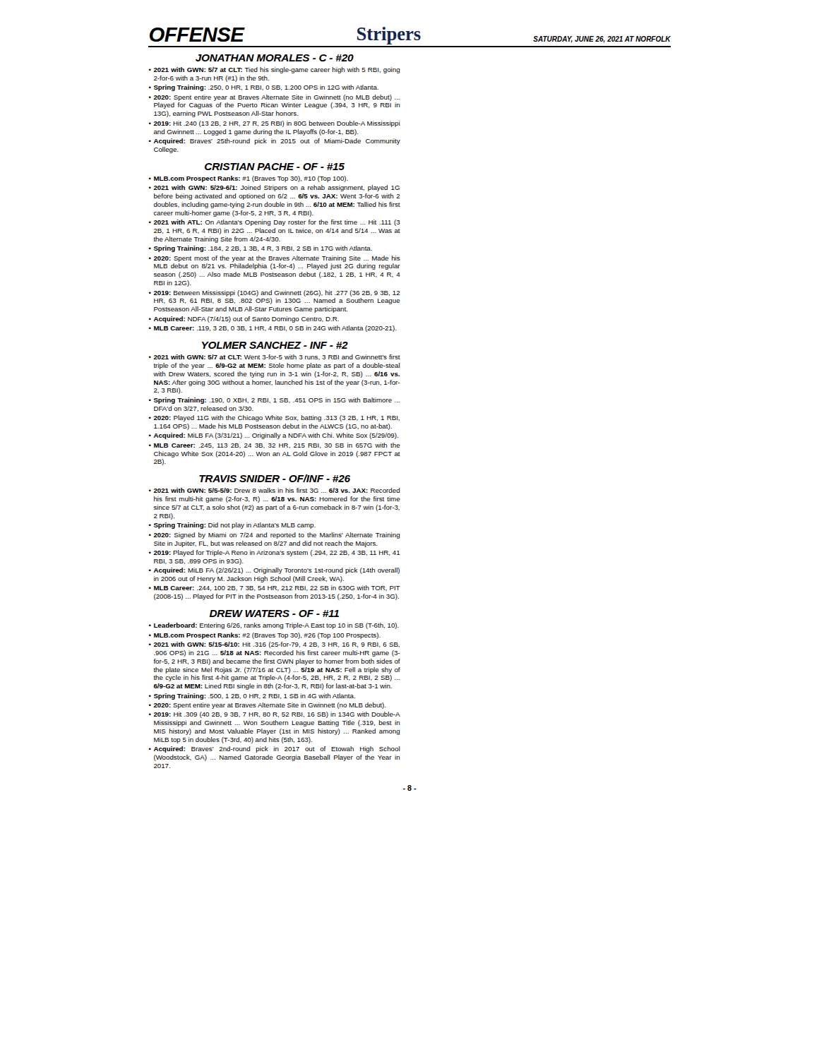OFFENSE
Stripers
SATURDAY, JUNE 26, 2021 AT NORFOLK
JONATHAN MORALES - C - #20
2021 with GWN: 5/7 at CLT: Tied his single-game career high with 5 RBI, going 2-for-6 with a 3-run HR (#1) in the 9th.
Spring Training: .250, 0 HR, 1 RBI, 0 SB, 1.200 OPS in 12G with Atlanta.
2020: Spent entire year at Braves Alternate Site in Gwinnett (no MLB debut) ... Played for Caguas of the Puerto Rican Winter League (.394, 3 HR, 9 RBI in 13G), earning PWL Postseason All-Star honors.
2019: Hit .240 (13 2B, 2 HR, 27 R, 25 RBI) in 80G between Double-A Mississippi and Gwinnett ... Logged 1 game during the IL Playoffs (0-for-1, BB).
Acquired: Braves' 25th-round pick in 2015 out of Miami-Dade Community College.
CRISTIAN PACHE - OF - #15
MLB.com Prospect Ranks: #1 (Braves Top 30), #10 (Top 100).
2021 with GWN: 5/29-6/1: Joined Stripers on a rehab assignment, played 1G before being activated and optioned on 6/2 ... 6/5 vs. JAX: Went 3-for-6 with 2 doubles, including game-tying 2-run double in 9th ... 6/10 at MEM: Tallied his first career multi-homer game (3-for-5, 2 HR, 3 R, 4 RBI).
2021 with ATL: On Atlanta's Opening Day roster for the first time ... Hit .111 (3 2B, 1 HR, 6 R, 4 RBI) in 22G ... Placed on IL twice, on 4/14 and 5/14 ... Was at the Alternate Training Site from 4/24-4/30.
Spring Training: .184, 2 2B, 1 3B, 4 R, 3 RBI, 2 SB in 17G with Atlanta.
2020: Spent most of the year at the Braves Alternate Training Site ... Made his MLB debut on 8/21 vs. Philadelphia (1-for-4) ... Played just 2G during regular season (.250) ... Also made MLB Postseason debut (.182, 1 2B, 1 HR, 4 R, 4 RBI in 12G).
2019: Between Mississippi (104G) and Gwinnett (26G), hit .277 (36 2B, 9 3B, 12 HR, 63 R, 61 RBI, 8 SB, .802 OPS) in 130G ... Named a Southern League Postseason All-Star and MLB All-Star Futures Game participant.
Acquired: NDFA (7/4/15) out of Santo Domingo Centro, D.R.
MLB Career: .119, 3 2B, 0 3B, 1 HR, 4 RBI, 0 SB in 24G with Atlanta (2020-21).
YOLMER SANCHEZ - INF - #2
2021 with GWN: 5/7 at CLT: Went 3-for-5 with 3 runs, 3 RBI and Gwinnett's first triple of the year ... 6/9-G2 at MEM: Stole home plate as part of a double-steal with Drew Waters, scored the tying run in 3-1 win (1-for-2, R, SB) ... 6/16 vs. NAS: After going 30G without a homer, launched his 1st of the year (3-run, 1-for-2, 3 RBI).
Spring Training: .190, 0 XBH, 2 RBI, 1 SB, .451 OPS in 15G with Baltimore ... DFA'd on 3/27, released on 3/30.
2020: Played 11G with the Chicago White Sox, batting .313 (3 2B, 1 HR, 1 RBI, 1.164 OPS) ... Made his MLB Postseason debut in the ALWCS (1G, no at-bat).
Acquired: MiLB FA (3/31/21) ... Originally a NDFA with Chi. White Sox (5/29/09).
MLB Career: .245, 113 2B, 24 3B, 32 HR, 215 RBI, 30 SB in 657G with the Chicago White Sox (2014-20) ... Won an AL Gold Glove in 2019 (.987 FPCT at 2B).
TRAVIS SNIDER - OF/INF - #26
2021 with GWN: 5/5-5/9: Drew 8 walks in his first 3G ... 6/3 vs. JAX: Recorded his first multi-hit game (2-for-3, R) ... 6/18 vs. NAS: Homered for the first time since 5/7 at CLT, a solo shot (#2) as part of a 6-run comeback in 8-7 win (1-for-3, 2 RBI).
Spring Training: Did not play in Atlanta's MLB camp.
2020: Signed by Miami on 7/24 and reported to the Marlins' Alternate Training Site in Jupiter, FL, but was released on 8/27 and did not reach the Majors.
2019: Played for Triple-A Reno in Arizona's system (.294, 22 2B, 4 3B, 11 HR, 41 RBI, 3 SB, .899 OPS in 93G).
Acquired: MiLB FA (2/26/21) ... Originally Toronto's 1st-round pick (14th overall) in 2006 out of Henry M. Jackson High School (Mill Creek, WA).
MLB Career: .244, 100 2B, 7 3B, 54 HR, 212 RBI, 22 SB in 630G with TOR, PIT (2008-15) ... Played for PIT in the Postseason from 2013-15 (.250, 1-for-4 in 3G).
DREW WATERS - OF - #11
Leaderboard: Entering 6/26, ranks among Triple-A East top 10 in SB (T-6th, 10).
MLB.com Prospect Ranks: #2 (Braves Top 30), #26 (Top 100 Prospects).
2021 with GWN: 5/15-6/10: Hit .316 (25-for-79, 4 2B, 3 HR, 16 R, 9 RBI, 6 SB, .906 OPS) in 21G ... 5/18 at NAS: Recorded his first career multi-HR game (3-for-5, 2 HR, 3 RBI) and became the first GWN player to homer from both sides of the plate since Mel Rojas Jr. (7/7/16 at CLT) ... 5/19 at NAS: Fell a triple shy of the cycle in his first 4-hit game at Triple-A (4-for-5, 2B, HR, 2 R, 2 RBI, 2 SB) ... 6/9-G2 at MEM: Lined RBI single in 8th (2-for-3, R, RBI) for last-at-bat 3-1 win.
Spring Training: .500, 1 2B, 0 HR, 2 RBI, 1 SB in 4G with Atlanta.
2020: Spent entire year at Braves Alternate Site in Gwinnett (no MLB debut).
2019: Hit .309 (40 2B, 9 3B, 7 HR, 80 R, 52 RBI, 16 SB) in 134G with Double-A Mississippi and Gwinnett ... Won Southern League Batting Title (.319, best in MIS history) and Most Valuable Player (1st in MIS history) ... Ranked among MiLB top 5 in doubles (T-3rd, 40) and hits (5th, 163).
Acquired: Braves' 2nd-round pick in 2017 out of Etowah High School (Woodstock, GA) ... Named Gatorade Georgia Baseball Player of the Year in 2017.
- 8 -